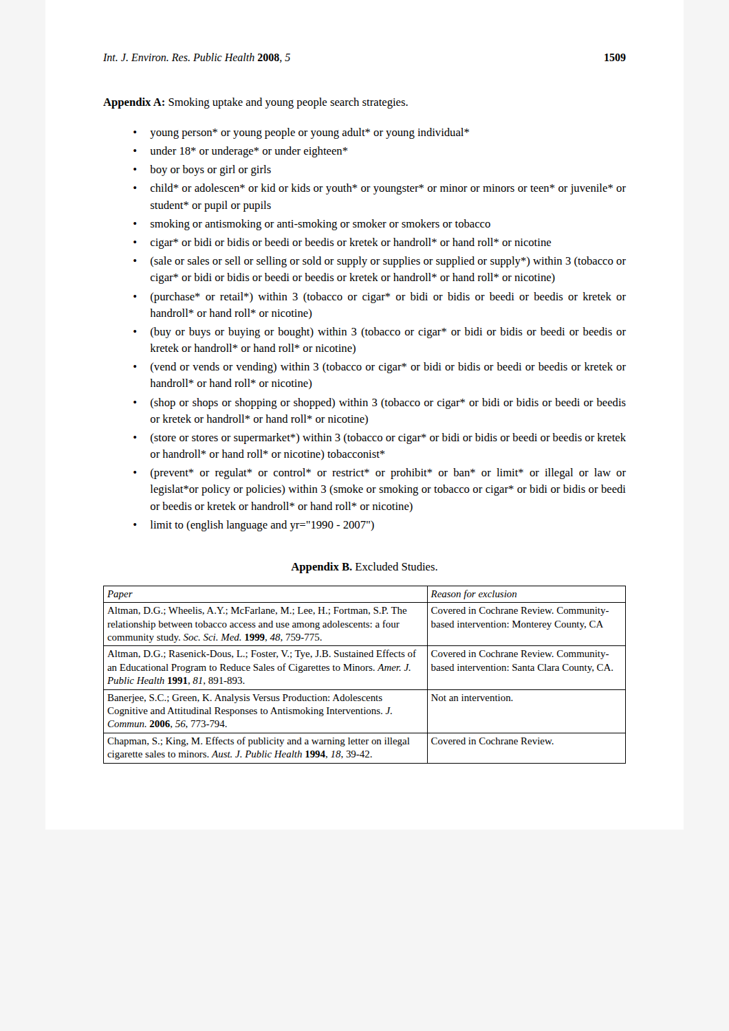Int. J. Environ. Res. Public Health 2008, 5 1509
Appendix A: Smoking uptake and young people search strategies.
young person* or young people or young adult* or young individual*
under 18* or underage* or under eighteen*
boy or boys or girl or girls
child* or adolescen* or kid or kids or youth* or youngster* or minor or minors or teen* or juvenile* or student* or pupil or pupils
smoking or antismoking or anti-smoking or smoker or smokers or tobacco
cigar* or bidi or bidis or beedi or beedis or kretek or handroll* or hand roll* or nicotine
(sale or sales or sell or selling or sold or supply or supplies or supplied or supply*) within 3 (tobacco or cigar* or bidi or bidis or beedi or beedis or kretek or handroll* or hand roll* or nicotine)
(purchase* or retail*) within 3 (tobacco or cigar* or bidi or bidis or beedi or beedis or kretek or handroll* or hand roll* or nicotine)
(buy or buys or buying or bought) within 3 (tobacco or cigar* or bidi or bidis or beedi or beedis or kretek or handroll* or hand roll* or nicotine)
(vend or vends or vending) within 3 (tobacco or cigar* or bidi or bidis or beedi or beedis or kretek or handroll* or hand roll* or nicotine)
(shop or shops or shopping or shopped) within 3 (tobacco or cigar* or bidi or bidis or beedi or beedis or kretek or handroll* or hand roll* or nicotine)
(store or stores or supermarket*) within 3 (tobacco or cigar* or bidi or bidis or beedi or beedis or kretek or handroll* or hand roll* or nicotine) tobacconist*
(prevent* or regulat* or control* or restrict* or prohibit* or ban* or limit* or illegal or law or legislat*or policy or policies) within 3 (smoke or smoking or tobacco or cigar* or bidi or bidis or beedi or beedis or kretek or handroll* or hand roll* or nicotine)
limit to (english language and yr="1990 - 2007")
Appendix B. Excluded Studies.
| Paper | Reason for exclusion |
| --- | --- |
| Altman, D.G.; Wheelis, A.Y.; McFarlane, M.; Lee, H.; Fortman, S.P. The relationship between tobacco access and use among adolescents: a four community study. Soc. Sci. Med. 1999 , 48 , 759-775. | Covered in Cochrane Review. Community-based intervention: Monterey County, CA |
| Altman, D.G.; Rasenick-Dous, L.; Foster, V.; Tye, J.B. Sustained Effects of an Educational Program to Reduce Sales of Cigarettes to Minors. Amer. J. Public Health 1991 , 81 , 891-893. | Covered in Cochrane Review. Community-based intervention: Santa Clara County, CA. |
| Banerjee, S.C.; Green, K. Analysis Versus Production: Adolescents Cognitive and Attitudinal Responses to Antismoking Interventions. J. Commun. 2006 , 56 , 773-794. | Not an intervention. |
| Chapman, S.; King, M. Effects of publicity and a warning letter on illegal cigarette sales to minors. Aust. J. Public Health 1994 , 18 , 39-42. | Covered in Cochrane Review. |